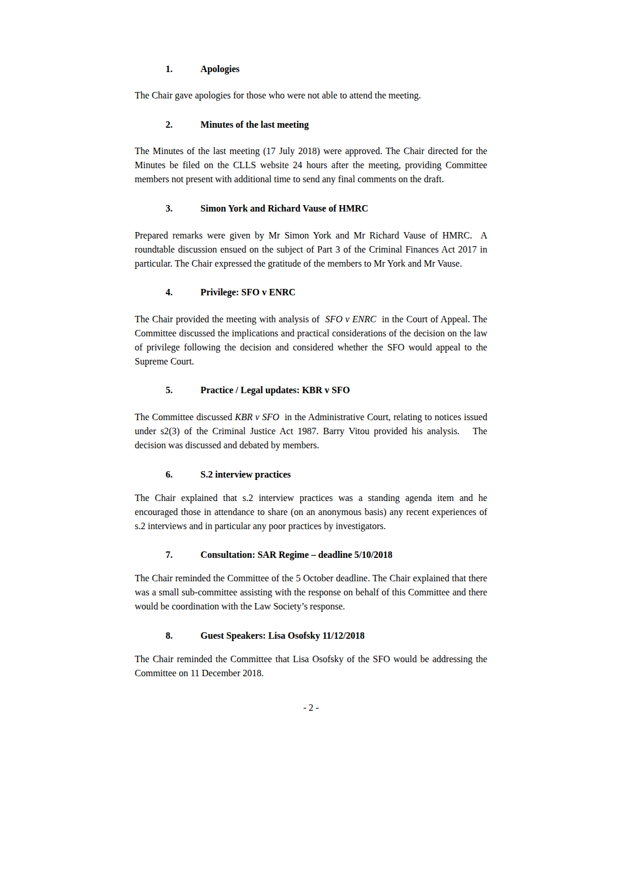1. Apologies
The Chair gave apologies for those who were not able to attend the meeting.
2. Minutes of the last meeting
The Minutes of the last meeting (17 July 2018) were approved. The Chair directed for the Minutes be filed on the CLLS website 24 hours after the meeting, providing Committee members not present with additional time to send any final comments on the draft.
3. Simon York and Richard Vause of HMRC
Prepared remarks were given by Mr Simon York and Mr Richard Vause of HMRC. A roundtable discussion ensued on the subject of Part 3 of the Criminal Finances Act 2017 in particular. The Chair expressed the gratitude of the members to Mr York and Mr Vause.
4. Privilege: SFO v ENRC
The Chair provided the meeting with analysis of SFO v ENRC in the Court of Appeal. The Committee discussed the implications and practical considerations of the decision on the law of privilege following the decision and considered whether the SFO would appeal to the Supreme Court.
5. Practice / Legal updates: KBR v SFO
The Committee discussed KBR v SFO in the Administrative Court, relating to notices issued under s2(3) of the Criminal Justice Act 1987. Barry Vitou provided his analysis. The decision was discussed and debated by members.
6. S.2 interview practices
The Chair explained that s.2 interview practices was a standing agenda item and he encouraged those in attendance to share (on an anonymous basis) any recent experiences of s.2 interviews and in particular any poor practices by investigators.
7. Consultation: SAR Regime – deadline 5/10/2018
The Chair reminded the Committee of the 5 October deadline. The Chair explained that there was a small sub-committee assisting with the response on behalf of this Committee and there would be coordination with the Law Society’s response.
8. Guest Speakers: Lisa Osofsky 11/12/2018
The Chair reminded the Committee that Lisa Osofsky of the SFO would be addressing the Committee on 11 December 2018.
- 2 -